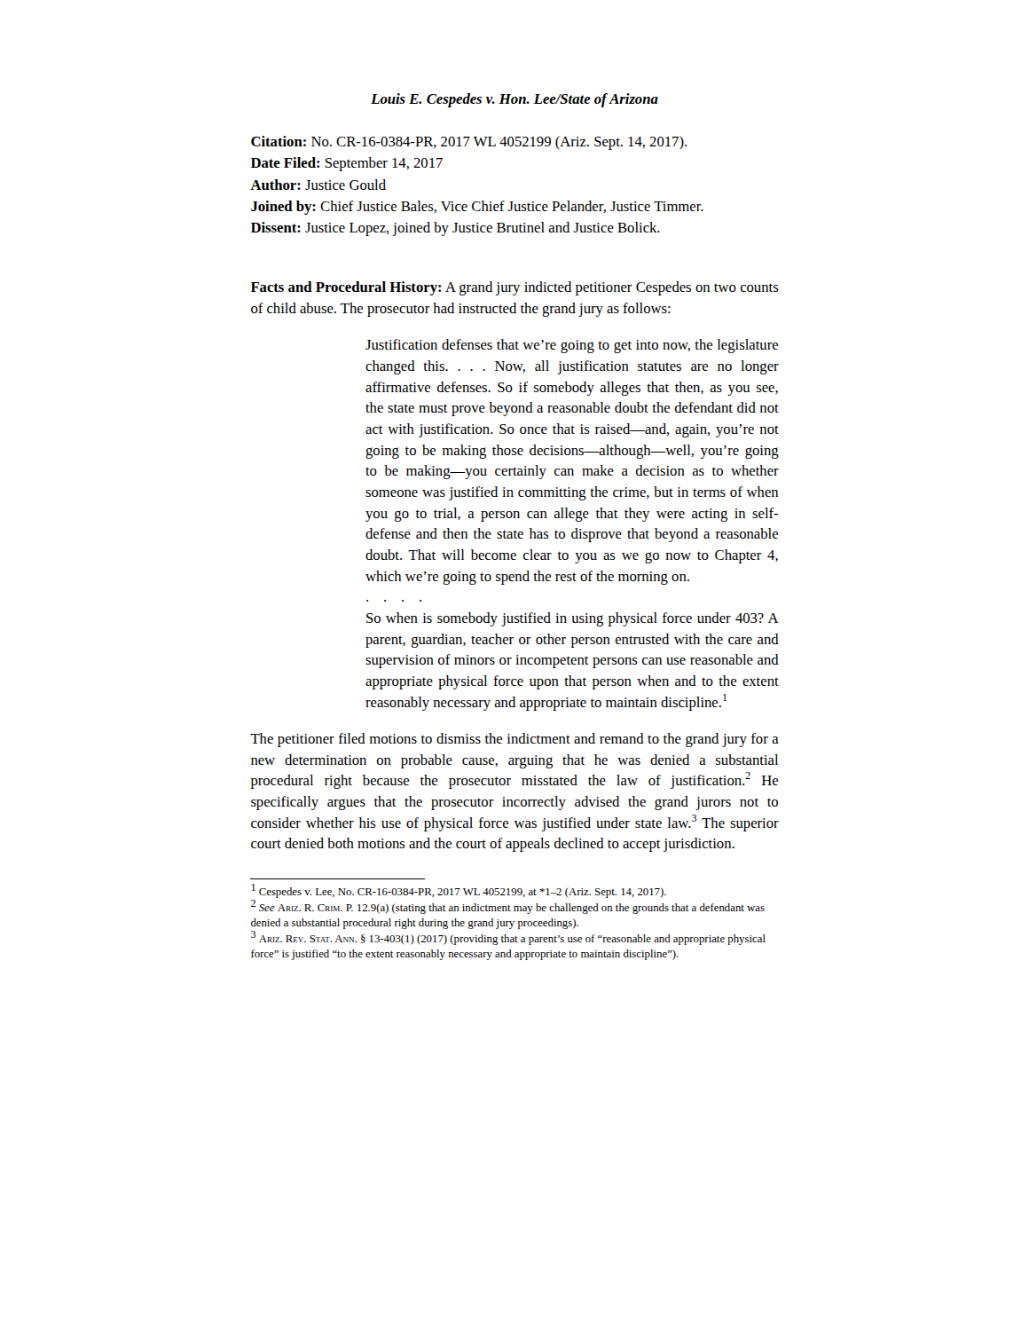Louis E. Cespedes v. Hon. Lee/State of Arizona
Citation: No. CR-16-0384-PR, 2017 WL 4052199 (Ariz. Sept. 14, 2017).
Date Filed: September 14, 2017
Author: Justice Gould
Joined by: Chief Justice Bales, Vice Chief Justice Pelander, Justice Timmer.
Dissent: Justice Lopez, joined by Justice Brutinel and Justice Bolick.
Facts and Procedural History: A grand jury indicted petitioner Cespedes on two counts of child abuse. The prosecutor had instructed the grand jury as follows:
Justification defenses that we’re going to get into now, the legislature changed this. . . . Now, all justification statutes are no longer affirmative defenses. So if somebody alleges that then, as you see, the state must prove beyond a reasonable doubt the defendant did not act with justification. So once that is raised—and, again, you’re not going to be making those decisions—although—well, you’re going to be making—you certainly can make a decision as to whether someone was justified in committing the crime, but in terms of when you go to trial, a person can allege that they were acting in self-defense and then the state has to disprove that beyond a reasonable doubt. That will become clear to you as we go now to Chapter 4, which we’re going to spend the rest of the morning on.
. . . .
So when is somebody justified in using physical force under 403? A parent, guardian, teacher or other person entrusted with the care and supervision of minors or incompetent persons can use reasonable and appropriate physical force upon that person when and to the extent reasonably necessary and appropriate to maintain discipline.1
The petitioner filed motions to dismiss the indictment and remand to the grand jury for a new determination on probable cause, arguing that he was denied a substantial procedural right because the prosecutor misstated the law of justification.2 He specifically argues that the prosecutor incorrectly advised the grand jurors not to consider whether his use of physical force was justified under state law.3 The superior court denied both motions and the court of appeals declined to accept jurisdiction.
1 Cespedes v. Lee, No. CR-16-0384-PR, 2017 WL 4052199, at *1–2 (Ariz. Sept. 14, 2017).
2 See Ariz. R. Crim. P. 12.9(a) (stating that an indictment may be challenged on the grounds that a defendant was denied a substantial procedural right during the grand jury proceedings).
3 Ariz. Rev. Stat. Ann. § 13-403(1) (2017) (providing that a parent’s use of “reasonable and appropriate physical force” is justified “to the extent reasonably necessary and appropriate to maintain discipline”).